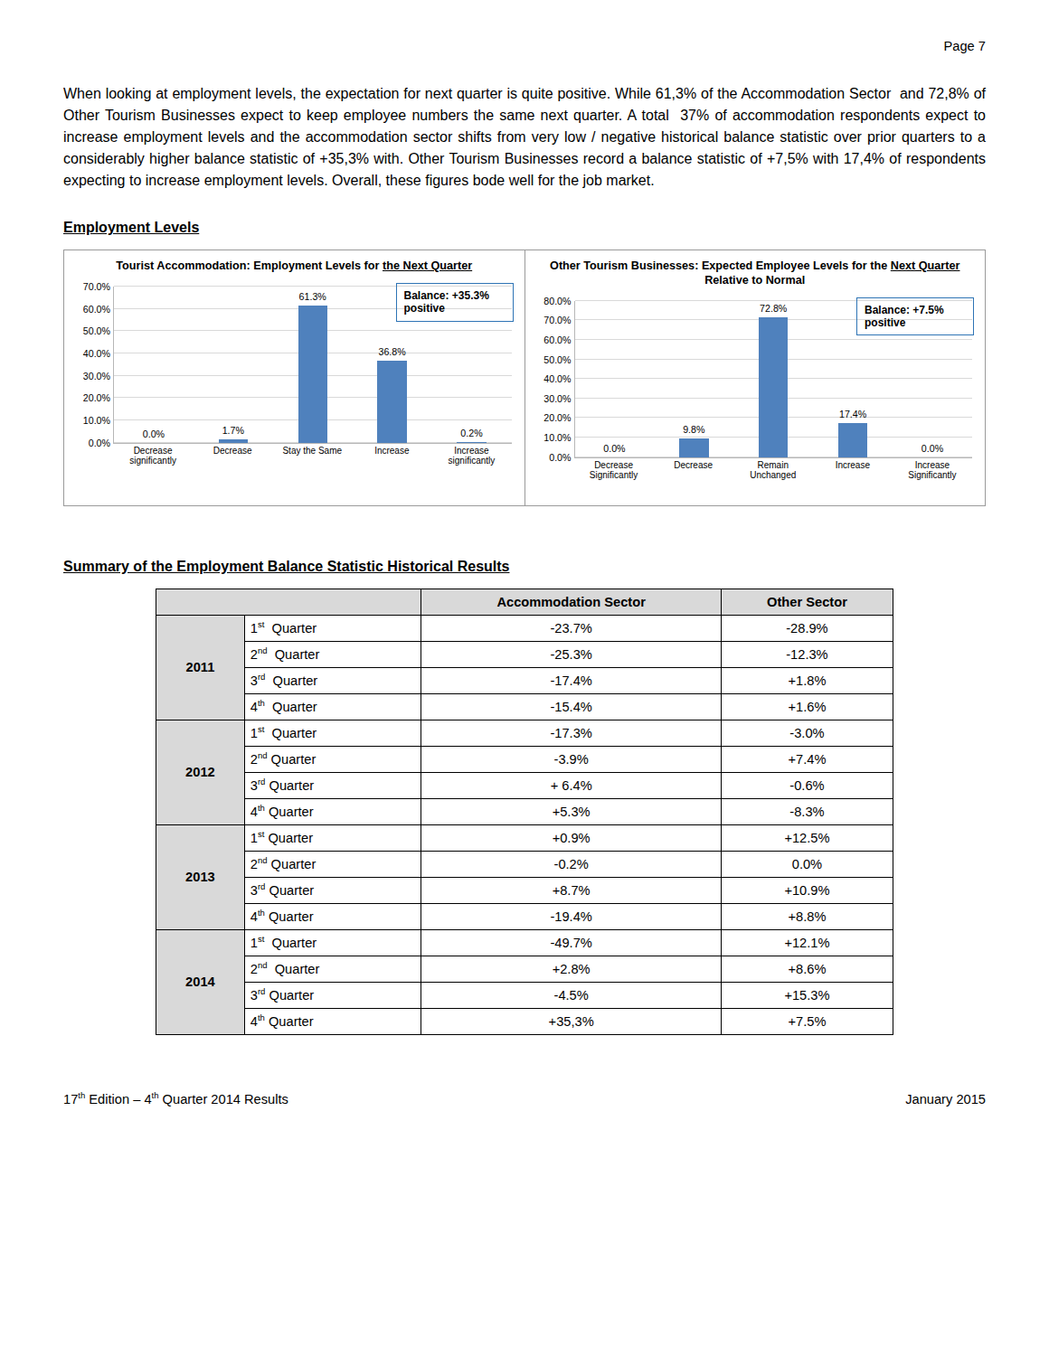Page 7
When looking at employment levels, the expectation for next quarter is quite positive. While 61,3% of the Accommodation Sector and 72,8% of Other Tourism Businesses expect to keep employee numbers the same next quarter. A total 37% of accommodation respondents expect to increase employment levels and the accommodation sector shifts from very low / negative historical balance statistic over prior quarters to a considerably higher balance statistic of +35,3% with. Other Tourism Businesses record a balance statistic of +7,5% with 17,4% of respondents expecting to increase employment levels. Overall, these figures bode well for the job market.
Employment Levels
Tourist Accommodation: Employment Levels for the Next Quarter
Balance: +35.3% positive
0.0%
10.0%
20.0%
30.0%
40.0%
50.0%
60.0%
70.0%
0.0%
1.7%
61.3%
36.8%
0.2%
Decrease significantly
Decrease
Stay the Same
Increase
Increase significantly
Other Tourism Businesses: Expected Employee Levels for the Next Quarter Relative to Normal
Balance: +7.5% positive
0.0%
10.0%
20.0%
30.0%
40.0%
50.0%
60.0%
70.0%
80.0%
0.0%
9.8%
72.8%
17.4%
0.0%
Decrease Significantly
Decrease
Remain Unchanged
Increase
Increase Significantly
Summary of the Employment Balance Statistic Historical Results
| | Accommodation Sector | Other Sector |
| --- | --- | --- |
| 2011 | 1 st Quarter | -23.7% | -28.9% |
| 2 nd Quarter | -25.3% | -12.3% |
| 3 rd Quarter | -17.4% | +1.8% |
| 4 th Quarter | -15.4% | +1.6% |
| 2012 | 1 st Quarter | -17.3% | -3.0% |
| 2 nd Quarter | -3.9% | +7.4% |
| 3 rd Quarter | + 6.4% | -0.6% |
| 4 th Quarter | +5.3% | -8.3% |
| 2013 | 1 st Quarter | +0.9% | +12.5% |
| 2 nd Quarter | -0.2% | 0.0% |
| 3 rd Quarter | +8.7% | +10.9% |
| 4 th Quarter | -19.4% | +8.8% |
| 2014 | 1 st Quarter | -49.7% | +12.1% |
| 2 nd Quarter | +2.8% | +8.6% |
| 3 rd Quarter | -4.5% | +15.3% |
| 4 th Quarter | +35,3% | +7.5% |
17th Edition – 4th Quarter 2014 Results
January 2015